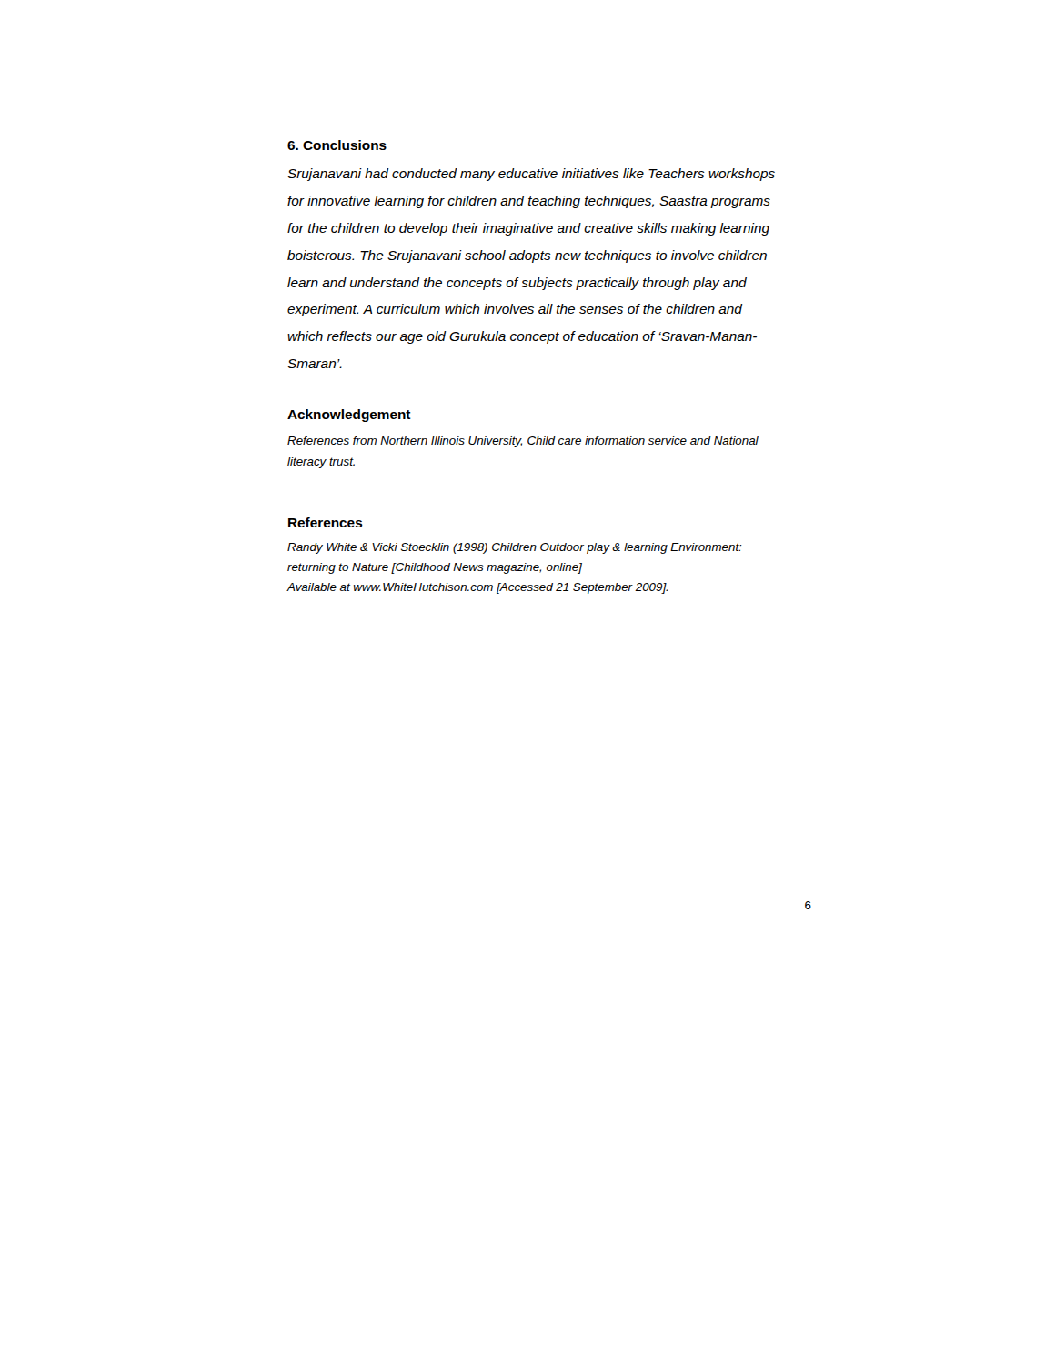6. Conclusions
Srujanavani had conducted many educative initiatives like Teachers workshops for innovative learning for children and teaching techniques, Saastra programs for the children to develop their imaginative and creative skills making learning boisterous. The Srujanavani school adopts new techniques to involve children learn and understand the concepts of subjects practically through play and experiment. A curriculum which involves all the senses of the children and which reflects our age old Gurukula concept of education of ‘Sravan-Manan-Smaran’.
Acknowledgement
References from Northern Illinois University, Child care information service and National literacy trust.
References
Randy White & Vicki Stoecklin (1998) Children Outdoor play & learning Environment: returning to Nature [Childhood News magazine, online]
Available at www.WhiteHutchison.com [Accessed 21 September 2009].
6